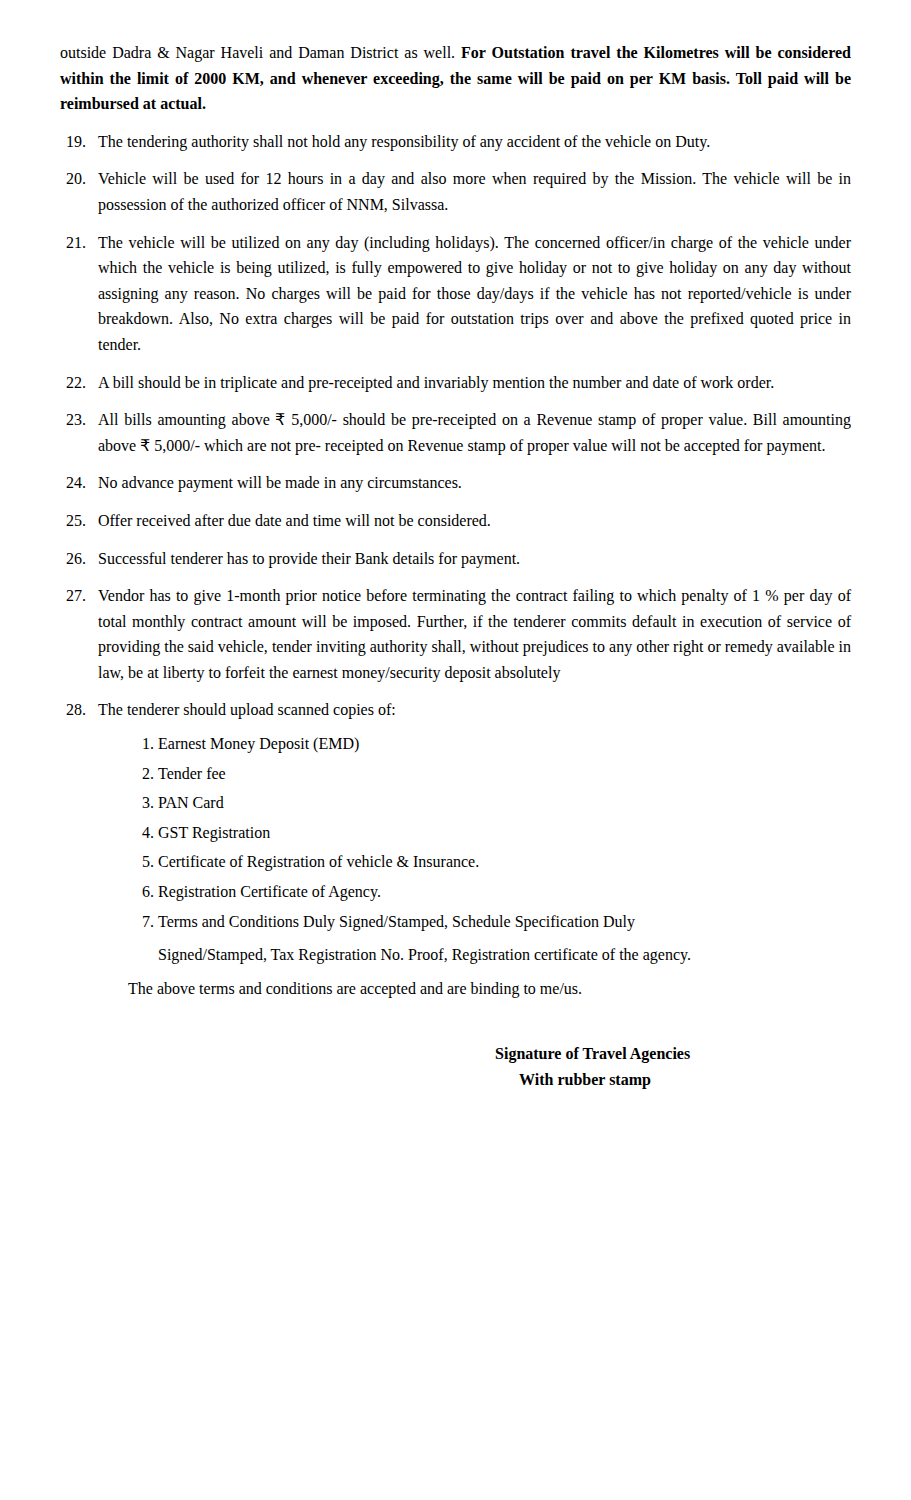outside Dadra & Nagar Haveli and Daman District as well. For Outstation travel the Kilometres will be considered within the limit of 2000 KM, and whenever exceeding, the same will be paid on per KM basis. Toll paid will be reimbursed at actual.
The tendering authority shall not hold any responsibility of any accident of the vehicle on Duty.
Vehicle will be used for 12 hours in a day and also more when required by the Mission. The vehicle will be in possession of the authorized officer of NNM, Silvassa.
The vehicle will be utilized on any day (including holidays). The concerned officer/in charge of the vehicle under which the vehicle is being utilized, is fully empowered to give holiday or not to give holiday on any day without assigning any reason. No charges will be paid for those day/days if the vehicle has not reported/vehicle is under breakdown. Also, No extra charges will be paid for outstation trips over and above the prefixed quoted price in tender.
A bill should be in triplicate and pre-receipted and invariably mention the number and date of work order.
All bills amounting above ₹ 5,000/- should be pre-receipted on a Revenue stamp of proper value. Bill amounting above ₹ 5,000/- which are not pre- receipted on Revenue stamp of proper value will not be accepted for payment.
No advance payment will be made in any circumstances.
Offer received after due date and time will not be considered.
Successful tenderer has to provide their Bank details for payment.
Vendor has to give 1-month prior notice before terminating the contract failing to which penalty of 1 % per day of total monthly contract amount will be imposed. Further, if the tenderer commits default in execution of service of providing the said vehicle, tender inviting authority shall, without prejudices to any other right or remedy available in law, be at liberty to forfeit the earnest money/security deposit absolutely
The tenderer should upload scanned copies of:
Earnest Money Deposit (EMD)
Tender fee
PAN Card
GST Registration
Certificate of Registration of vehicle & Insurance.
Registration Certificate of Agency.
Terms and Conditions Duly Signed/Stamped, Schedule Specification Duly
Signed/Stamped, Tax Registration No. Proof, Registration certificate of the agency.
The above terms and conditions are accepted and are binding to me/us.
Signature of Travel Agencies
With rubber stamp